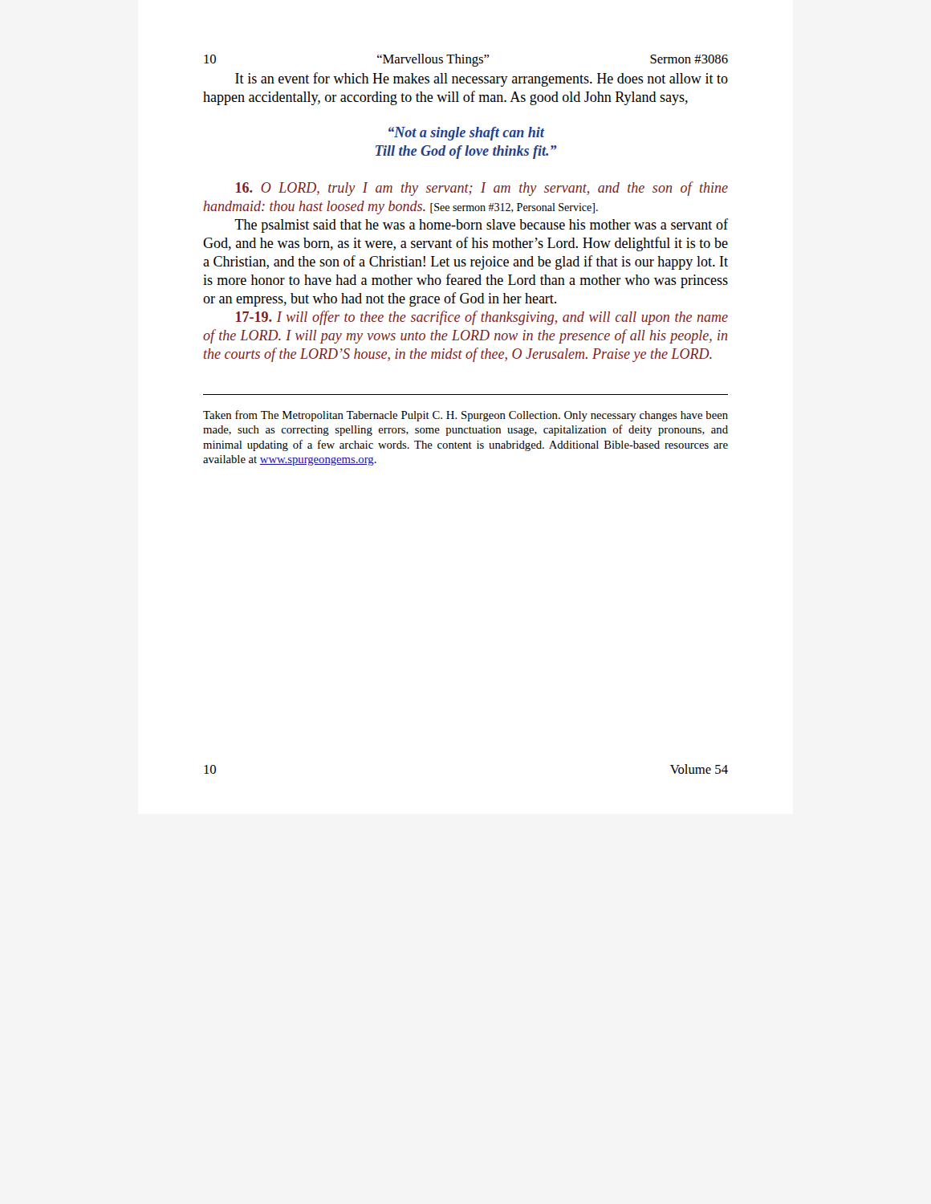10 “Marvellous Things” Sermon #3086
It is an event for which He makes all necessary arrangements. He does not allow it to happen accidentally, or according to the will of man. As good old John Ryland says,
“Not a single shaft can hit
Till the God of love thinks fit.”
16. O LORD, truly I am thy servant; I am thy servant, and the son of thine handmaid: thou hast loosed my bonds. [See sermon #312, Personal Service].
The psalmist said that he was a home-born slave because his mother was a servant of God, and he was born, as it were, a servant of his mother’s Lord. How delightful it is to be a Christian, and the son of a Christian! Let us rejoice and be glad if that is our happy lot. It is more honor to have had a mother who feared the Lord than a mother who was princess or an empress, but who had not the grace of God in her heart.
17-19. I will offer to thee the sacrifice of thanksgiving, and will call upon the name of the LORD. I will pay my vows unto the LORD now in the presence of all his people, in the courts of the LORD’S house, in the midst of thee, O Jerusalem. Praise ye the LORD.
Taken from The Metropolitan Tabernacle Pulpit C. H. Spurgeon Collection. Only necessary changes have been made, such as correcting spelling errors, some punctuation usage, capitalization of deity pronouns, and minimal updating of a few archaic words. The content is unabridged. Additional Bible-based resources are available at www.spurgeongems.org.
10 Volume 54